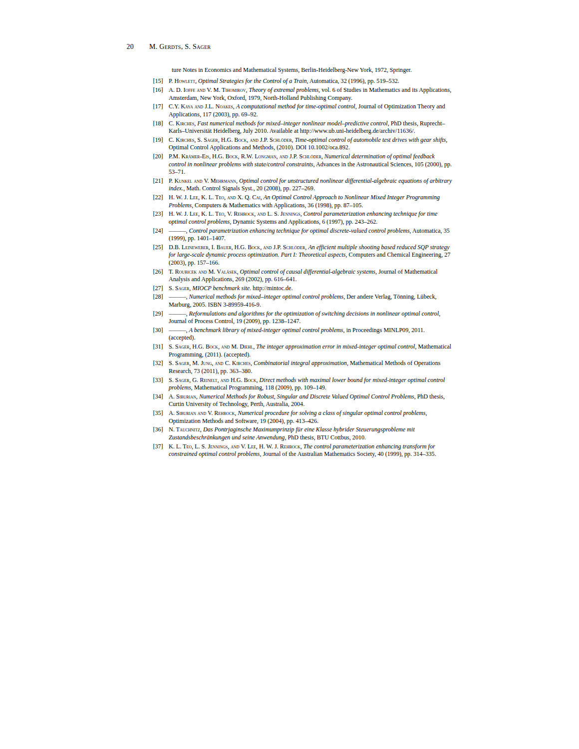20 M. Gerdts, S. Sager
ture Notes in Economics and Mathematical Systems, Berlin-Heidelberg-New York, 1972, Springer.
[15]
P. Howlett, Optimal Strategies for the Control of a Train, Automatica, 32 (1996), pp. 519–532.
[16]
A. D. Ioffe and V. M. Tihomirov, Theory of extremal problems, vol. 6 of Studies in Mathematics and its Applications, Amsterdam, New York, Oxford, 1979, North-Holland Publishing Company.
[17]
C.Y. Kaya and J.L. Noakes, A computational method for time-optimal control, Journal of Optimization Theory and Applications, 117 (2003), pp. 69–92.
[18]
C. Kirches, Fast numerical methods for mixed–integer nonlinear model–predictive control, PhD thesis, Ruprecht–Karls–Universität Heidelberg, July 2010. Available at http://www.ub.uni-heidelberg.de/archiv/11636/.
[19]
C. Kirches, S. Sager, H.G. Bock, and J.P. Schlöder, Time-optimal control of automobile test drives with gear shifts, Optimal Control Applications and Methods, (2010). DOI 10.1002/oca.892.
[20]
P.M. Krämer-Eis, H.G. Bock, R.W. Longman, and J.P. Schlöder, Numerical determination of optimal feedback control in nonlinear problems with state/control constraints, Advances in the Astronautical Sciences, 105 (2000), pp. 53–71.
[21]
P. Kunkel and V. Mehrmann, Optimal control for unstructured nonlinear differential-algebraic equations of arbitrary index., Math. Control Signals Syst., 20 (2008), pp. 227–269.
[22]
H. W. J. Lee, K. L. Teo, and X. Q. Cai, An Optimal Control Approach to Nonlinear Mixed Integer Programming Problems, Computers & Mathematics with Applications, 36 (1998), pp. 87–105.
[23]
H. W. J. Lee, K. L. Teo, V. Rehbock, and L. S. Jennings, Control parameterization enhancing technique for time optimal control problems, Dynamic Systems and Applications, 6 (1997), pp. 243–262.
[24]
———, Control parametrization enhancing technique for optimal discrete-valued control problems, Automatica, 35 (1999), pp. 1401–1407.
[25]
D.B. Leineweber, I. Bauer, H.G. Bock, and J.P. Schlöder, An efficient multiple shooting based reduced SQP strategy for large-scale dynamic process optimization. Part I: Theoretical aspects, Computers and Chemical Engineering, 27 (2003), pp. 157–166.
[26]
T. Roubicek and M. Valásek, Optimal control of causal differential-algebraic systems, Journal of Mathematical Analysis and Applications, 269 (2002), pp. 616–641.
[27]
S. Sager, MIOCP benchmark site. http://mintoc.de.
[28]
———, Numerical methods for mixed–integer optimal control problems, Der andere Verlag, Tönning, Lübeck, Marburg, 2005. ISBN 3-89959-416-9.
[29]
———, Reformulations and algorithms for the optimization of switching decisions in nonlinear optimal control, Journal of Process Control, 19 (2009), pp. 1238–1247.
[30]
———, A benchmark library of mixed-integer optimal control problems, in Proceedings MINLP09, 2011. (accepted).
[31]
S. Sager, H.G. Bock, and M. Diehl, The integer approximation error in mixed-integer optimal control, Mathematical Programming, (2011). (accepted).
[32]
S. Sager, M. Jung, and C. Kirches, Combinatorial integral approximation, Mathematical Methods of Operations Research, 73 (2011), pp. 363–380.
[33]
S. Sager, G. Reinelt, and H.G. Bock, Direct methods with maximal lower bound for mixed-integer optimal control problems, Mathematical Programming, 118 (2009), pp. 109–149.
[34]
A. Siburian, Numerical Methods for Robust, Singular and Discrete Valued Optimal Control Problems, PhD thesis, Curtin University of Technology, Perth, Australia, 2004.
[35]
A. Siburian and V. Rehbock, Numerical procedure for solving a class of singular optimal control problems, Optimization Methods and Software, 19 (2004), pp. 413–426.
[36]
N. Tauchnitz, Das Pontrjaginsche Maximumprinzip für eine Klasse hybrider Steuerungsprobleme mit Zustandsbeschränkungen und seine Anwendung, PhD thesis, BTU Cottbus, 2010.
[37]
K. L. Teo, L. S. Jennings, and V. Lee, H. W. J. Rehbock, The control parameterization enhancing transform for constrained optimal control problems, Journal of the Australian Mathematics Society, 40 (1999), pp. 314–335.